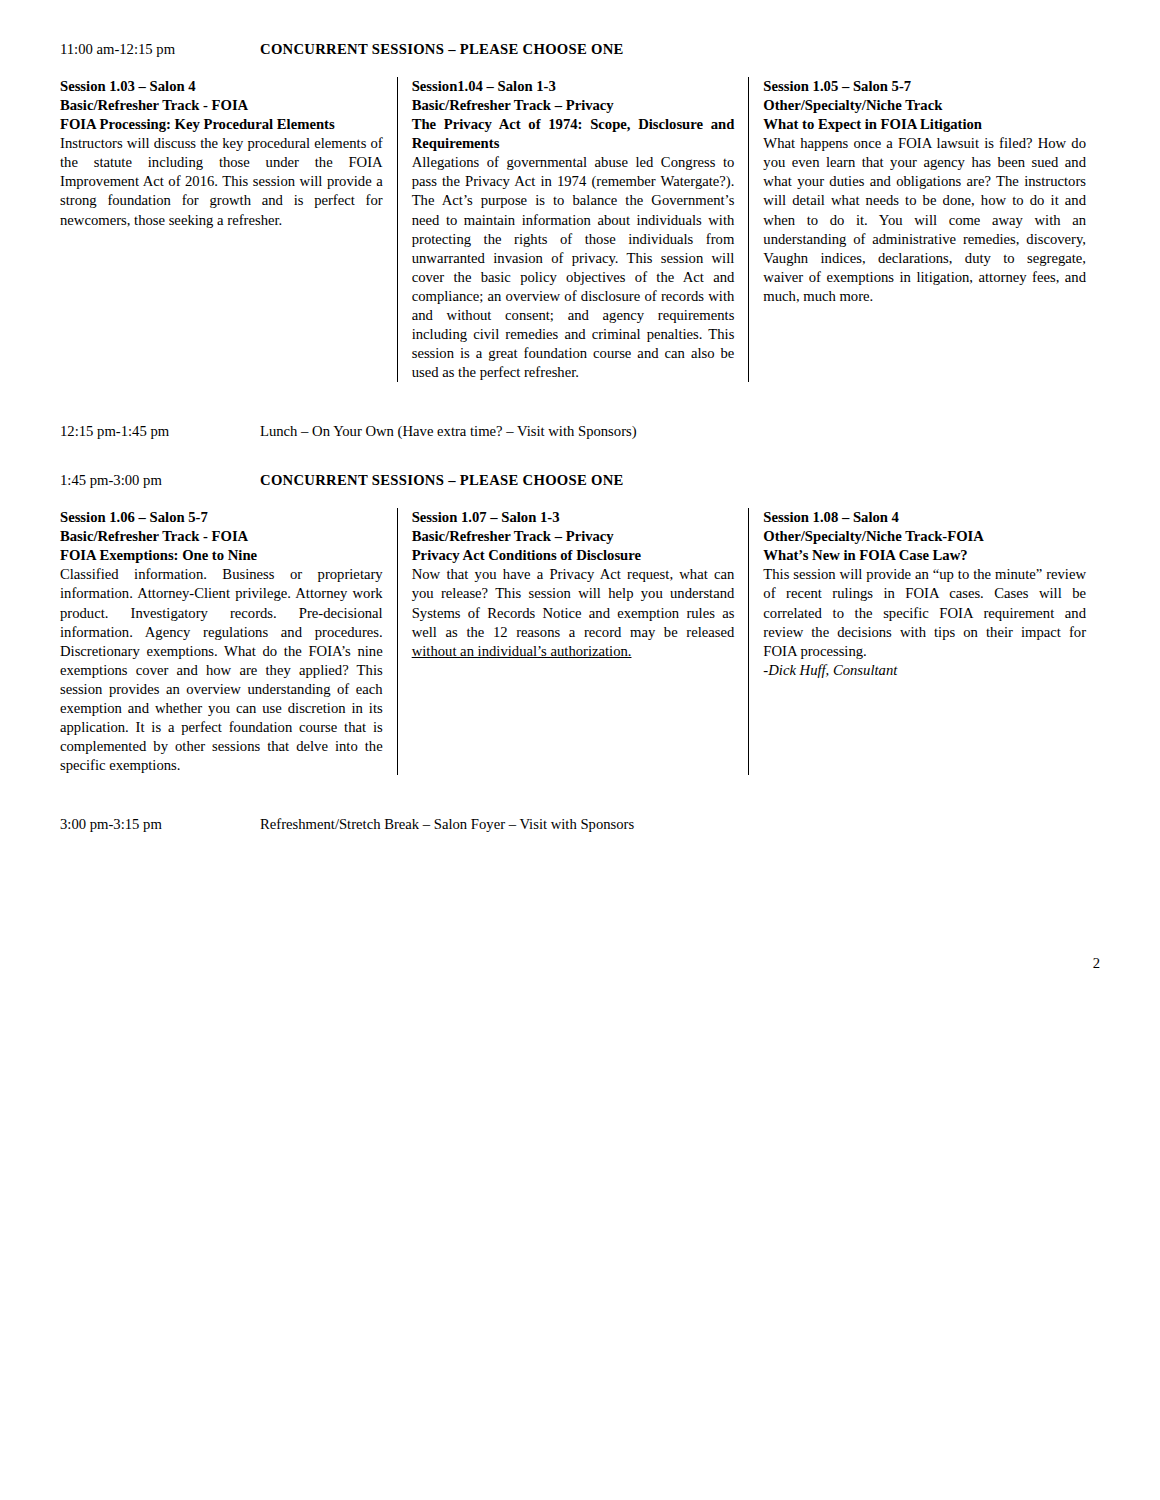11:00 am-12:15 pm CONCURRENT SESSIONS – PLEASE CHOOSE ONE
Session 1.03 – Salon 4
Basic/Refresher Track - FOIA
FOIA Processing: Key Procedural Elements
Instructors will discuss the key procedural elements of the statute including those under the FOIA Improvement Act of 2016. This session will provide a strong foundation for growth and is perfect for newcomers, those seeking a refresher.
Session1.04 – Salon 1-3
Basic/Refresher Track – Privacy
The Privacy Act of 1974: Scope, Disclosure and Requirements
Allegations of governmental abuse led Congress to pass the Privacy Act in 1974 (remember Watergate?). The Act’s purpose is to balance the Government’s need to maintain information about individuals with protecting the rights of those individuals from unwarranted invasion of privacy. This session will cover the basic policy objectives of the Act and compliance; an overview of disclosure of records with and without consent; and agency requirements including civil remedies and criminal penalties. This session is a great foundation course and can also be used as the perfect refresher.
Session 1.05 – Salon 5-7
Other/Specialty/Niche Track
What to Expect in FOIA Litigation
What happens once a FOIA lawsuit is filed? How do you even learn that your agency has been sued and what your duties and obligations are? The instructors will detail what needs to be done, how to do it and when to do it. You will come away with an understanding of administrative remedies, discovery, Vaughn indices, declarations, duty to segregate, waiver of exemptions in litigation, attorney fees, and much, much more.
12:15 pm-1:45 pm Lunch – On Your Own (Have extra time? – Visit with Sponsors)
1:45 pm-3:00 pm CONCURRENT SESSIONS – PLEASE CHOOSE ONE
Session 1.06 – Salon 5-7
Basic/Refresher Track - FOIA
FOIA Exemptions: One to Nine
Classified information. Business or proprietary information. Attorney-Client privilege. Attorney work product. Investigatory records. Pre-decisional information. Agency regulations and procedures. Discretionary exemptions. What do the FOIA’s nine exemptions cover and how are they applied? This session provides an overview understanding of each exemption and whether you can use discretion in its application. It is a perfect foundation course that is complemented by other sessions that delve into the specific exemptions.
Session 1.07 – Salon 1-3
Basic/Refresher Track – Privacy
Privacy Act Conditions of Disclosure
Now that you have a Privacy Act request, what can you release? This session will help you understand Systems of Records Notice and exemption rules as well as the 12 reasons a record may be released without an individual’s authorization.
Session 1.08 – Salon 4
Other/Specialty/Niche Track-FOIA
What’s New in FOIA Case Law?
This session will provide an “up to the minute” review of recent rulings in FOIA cases. Cases will be correlated to the specific FOIA requirement and review the decisions with tips on their impact for FOIA processing.
-Dick Huff, Consultant
3:00 pm-3:15 pm Refreshment/Stretch Break – Salon Foyer – Visit with Sponsors
2